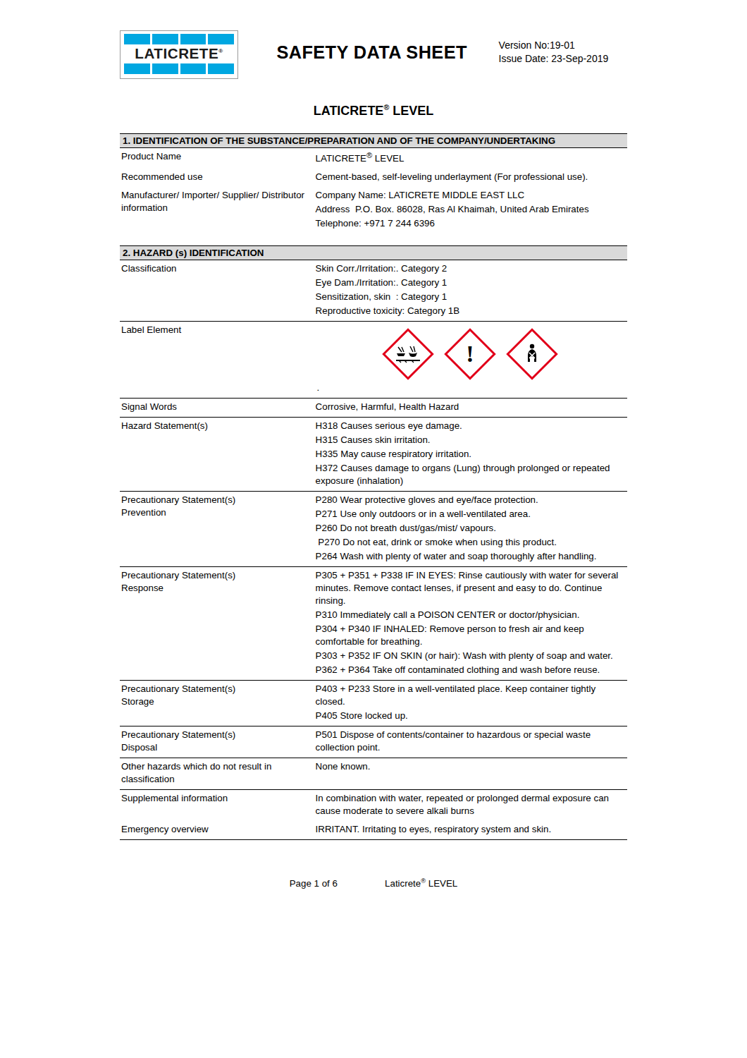LATICRETE®
SAFETY DATA SHEET
Version No:19-01
Issue Date: 23-Sep-2019
LATICRETE® LEVEL
1. IDENTIFICATION OF THE SUBSTANCE/PREPARATION AND OF THE COMPANY/UNDERTAKING
| Product Name | LATICRETE ® LEVEL |
| Recommended use | Cement-based, self-leveling underlayment (For professional use). |
| Manufacturer/ Importer/ Supplier/ Distributor information | Company Name: LATICRETE MIDDLE EAST LLC Address P.O. Box. 86028, Ras Al Khaimah, United Arab Emirates Telephone: +971 7 244 6396 |
2. HAZARD (s) IDENTIFICATION
| Classification | Skin Corr./Irritation:. Category 2 Eye Dam./Irritation:. Category 1 Sensitization, skin : Category 1 Reproductive toxicity: Category 1B |
| Label Element | ! . |
| Signal Words | Corrosive, Harmful, Health Hazard |
| Hazard Statement(s) | H318 Causes serious eye damage. H315 Causes skin irritation. H335 May cause respiratory irritation. H372 Causes damage to organs (Lung) through prolonged or repeated exposure (inhalation) |
| Precautionary Statement(s) Prevention | P280 Wear protective gloves and eye/face protection. P271 Use only outdoors or in a well-ventilated area. P260 Do not breath dust/gas/mist/ vapours. P270 Do not eat, drink or smoke when using this product. P264 Wash with plenty of water and soap thoroughly after handling. |
| Precautionary Statement(s) Response | P305 + P351 + P338 IF IN EYES: Rinse cautiously with water for several minutes. Remove contact lenses, if present and easy to do. Continue rinsing. P310 Immediately call a POISON CENTER or doctor/physician. P304 + P340 IF INHALED: Remove person to fresh air and keep comfortable for breathing. P303 + P352 IF ON SKIN (or hair): Wash with plenty of soap and water. P362 + P364 Take off contaminated clothing and wash before reuse. |
| Precautionary Statement(s) Storage | P403 + P233 Store in a well-ventilated place. Keep container tightly closed. P405 Store locked up. |
| Precautionary Statement(s) Disposal | P501 Dispose of contents/container to hazardous or special waste collection point. |
| Other hazards which do not result in classification | None known. |
| Supplemental information | In combination with water, repeated or prolonged dermal exposure can cause moderate to severe alkali burns |
| Emergency overview | IRRITANT. Irritating to eyes, respiratory system and skin. |
Page 1 of 6 Laticrete® LEVEL